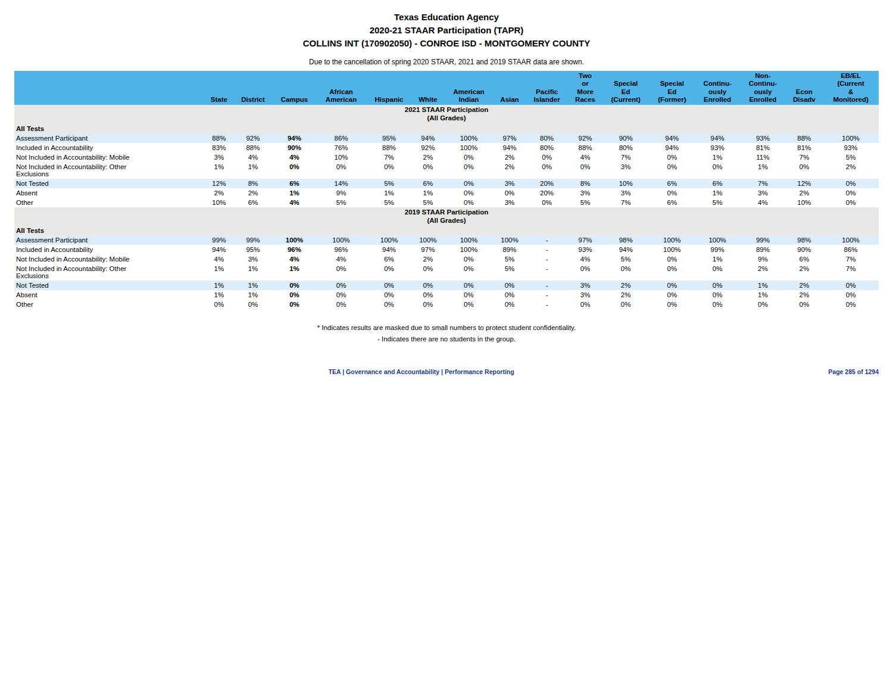Texas Education Agency
2020-21 STAAR Participation (TAPR)
COLLINS INT (170902050) - CONROE ISD - MONTGOMERY COUNTY
Due to the cancellation of spring 2020 STAAR, 2021 and 2019 STAAR data are shown.
| | State | District | Campus | African American | Hispanic | White | American Indian | Asian | Pacific Islander | Two or More Races | Special Ed (Current) | Special Ed (Former) | Continu- ously Enrolled | Non- Continu- ously Enrolled | Econ Disadv | EB/EL (Current & Monitored) |
| --- | --- | --- | --- | --- | --- | --- | --- | --- | --- | --- | --- | --- | --- | --- | --- | --- |
| 2021 STAAR Participation (All Grades) |
| All Tests |
| Assessment Participant | 88% | 92% | 94% | 86% | 95% | 94% | 100% | 97% | 80% | 92% | 90% | 94% | 94% | 93% | 88% | 100% |
| Included in Accountability | 83% | 88% | 90% | 76% | 88% | 92% | 100% | 94% | 80% | 88% | 80% | 94% | 93% | 81% | 81% | 93% |
| Not Included in Accountability: Mobile | 3% | 4% | 4% | 10% | 7% | 2% | 0% | 2% | 0% | 4% | 7% | 0% | 1% | 11% | 7% | 5% |
| Not Included in Accountability: Other Exclusions | 1% | 1% | 0% | 0% | 0% | 0% | 0% | 2% | 0% | 0% | 3% | 0% | 0% | 1% | 0% | 2% |
| Not Tested | 12% | 8% | 6% | 14% | 5% | 6% | 0% | 3% | 20% | 8% | 10% | 6% | 6% | 7% | 12% | 0% |
| Absent | 2% | 2% | 1% | 9% | 1% | 1% | 0% | 0% | 20% | 3% | 3% | 0% | 1% | 3% | 2% | 0% |
| Other | 10% | 6% | 4% | 5% | 5% | 5% | 0% | 3% | 0% | 5% | 7% | 6% | 5% | 4% | 10% | 0% |
| 2019 STAAR Participation (All Grades) |
| All Tests |
| Assessment Participant | 99% | 99% | 100% | 100% | 100% | 100% | 100% | 100% | - | 97% | 98% | 100% | 100% | 99% | 98% | 100% |
| Included in Accountability | 94% | 95% | 96% | 96% | 94% | 97% | 100% | 89% | - | 93% | 94% | 100% | 99% | 89% | 90% | 86% |
| Not Included in Accountability: Mobile | 4% | 3% | 4% | 4% | 6% | 2% | 0% | 5% | - | 4% | 5% | 0% | 1% | 9% | 6% | 7% |
| Not Included in Accountability: Other Exclusions | 1% | 1% | 1% | 0% | 0% | 0% | 0% | 5% | - | 0% | 0% | 0% | 0% | 2% | 2% | 7% |
| Not Tested | 1% | 1% | 0% | 0% | 0% | 0% | 0% | 0% | - | 3% | 2% | 0% | 0% | 1% | 2% | 0% |
| Absent | 1% | 1% | 0% | 0% | 0% | 0% | 0% | 0% | - | 3% | 2% | 0% | 0% | 1% | 2% | 0% |
| Other | 0% | 0% | 0% | 0% | 0% | 0% | 0% | 0% | - | 0% | 0% | 0% | 0% | 0% | 0% | 0% |
* Indicates results are masked due to small numbers to protect student confidentiality.
- Indicates there are no students in the group.
TEA | Governance and Accountability | Performance Reporting Page 285 of 1294